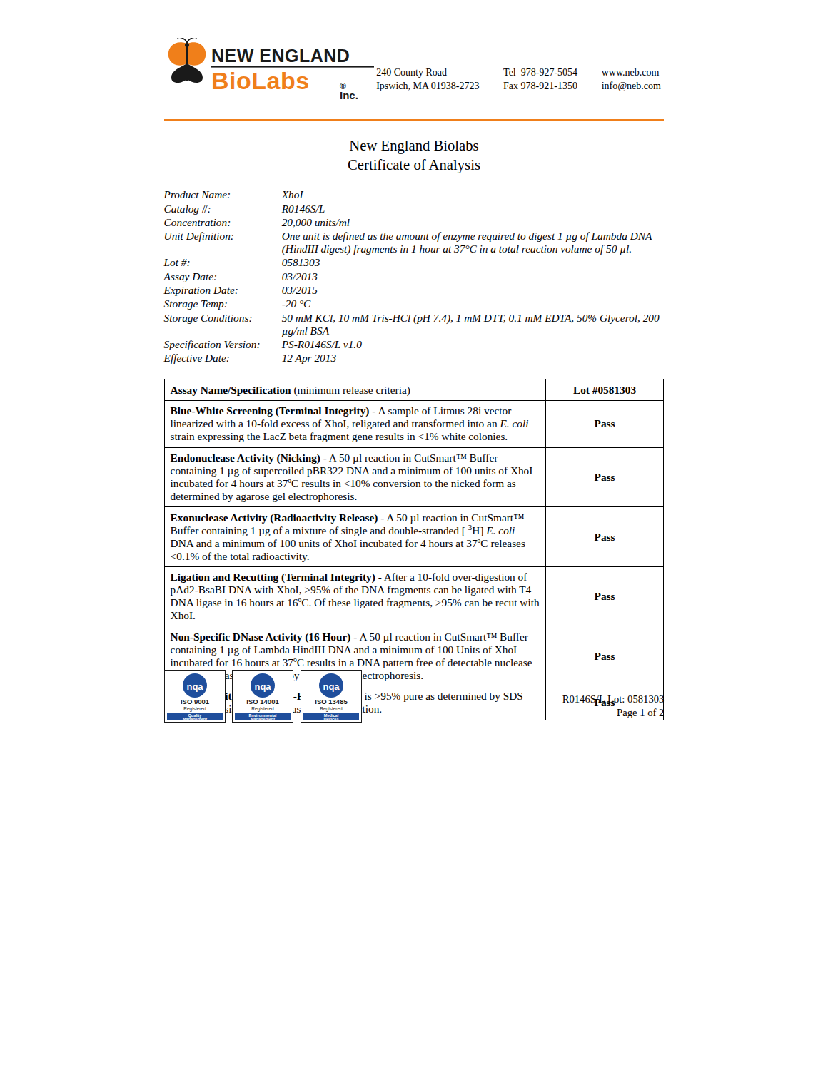NEW ENGLAND BioLabs ® Inc.
240 County Road
Ipswich, MA 01938-2723
Tel 978-927-5054
Fax 978-921-1350
www.neb.com
info@neb.com
New England Biolabs
Certificate of Analysis
| Product Name: | XhoI |
| Catalog #: | R0146S/L |
| Concentration: | 20,000 units/ml |
| Unit Definition: | One unit is defined as the amount of enzyme required to digest 1 µg of Lambda DNA (HindIII digest) fragments in 1 hour at 37°C in a total reaction volume of 50 µl. |
| Lot #: | 0581303 |
| Assay Date: | 03/2013 |
| Expiration Date: | 03/2015 |
| Storage Temp: | -20 °C |
| Storage Conditions: | 50 mM KCl, 10 mM Tris-HCl (pH 7.4), 1 mM DTT, 0.1 mM EDTA, 50% Glycerol, 200 µg/ml BSA |
| Specification Version: | PS-R0146S/L v1.0 |
| Effective Date: | 12 Apr 2013 |
| Assay Name/Specification (minimum release criteria) | Lot #0581303 |
| --- | --- |
| Blue-White Screening (Terminal Integrity) - A sample of Litmus 28i vector linearized with a 10-fold excess of XhoI, religated and transformed into an E. coli strain expressing the LacZ beta fragment gene results in <1% white colonies. | Pass |
| Endonuclease Activity (Nicking) - A 50 µl reaction in CutSmart™ Buffer containing 1 µg of supercoiled pBR322 DNA and a minimum of 100 units of XhoI incubated for 4 hours at 37ºC results in <10% conversion to the nicked form as determined by agarose gel electrophoresis. | Pass |
| Exonuclease Activity (Radioactivity Release) - A 50 µl reaction in CutSmart™ Buffer containing 1 µg of a mixture of single and double-stranded [ 3 H] E. coli DNA and a minimum of 100 units of XhoI incubated for 4 hours at 37ºC releases <0.1% of the total radioactivity. | Pass |
| Ligation and Recutting (Terminal Integrity) - After a 10-fold over-digestion of pAd2-BsaBI DNA with XhoI, >95% of the DNA fragments can be ligated with T4 DNA ligase in 16 hours at 16ºC. Of these ligated fragments, >95% can be recut with XhoI. | Pass |
| Non-Specific DNase Activity (16 Hour) - A 50 µl reaction in CutSmart™ Buffer containing 1 µg of Lambda HindIII DNA and a minimum of 100 Units of XhoI incubated for 16 hours at 37ºC results in a DNA pattern free of detectable nuclease degradation as determined by agarose gel electrophoresis. | Pass |
| Protein Purity Assay (SDS-PAGE) - XhoI is >95% pure as determined by SDS PAGE analysis using Coomassie Blue detection. | Pass |
nqa ISO 9001 Registered Quality Management nqa ISO 14001 Registered Environmental Management nqa ISO 13485 Registered Medical Devices
R0146S/L Lot: 0581303
Page 1 of 2